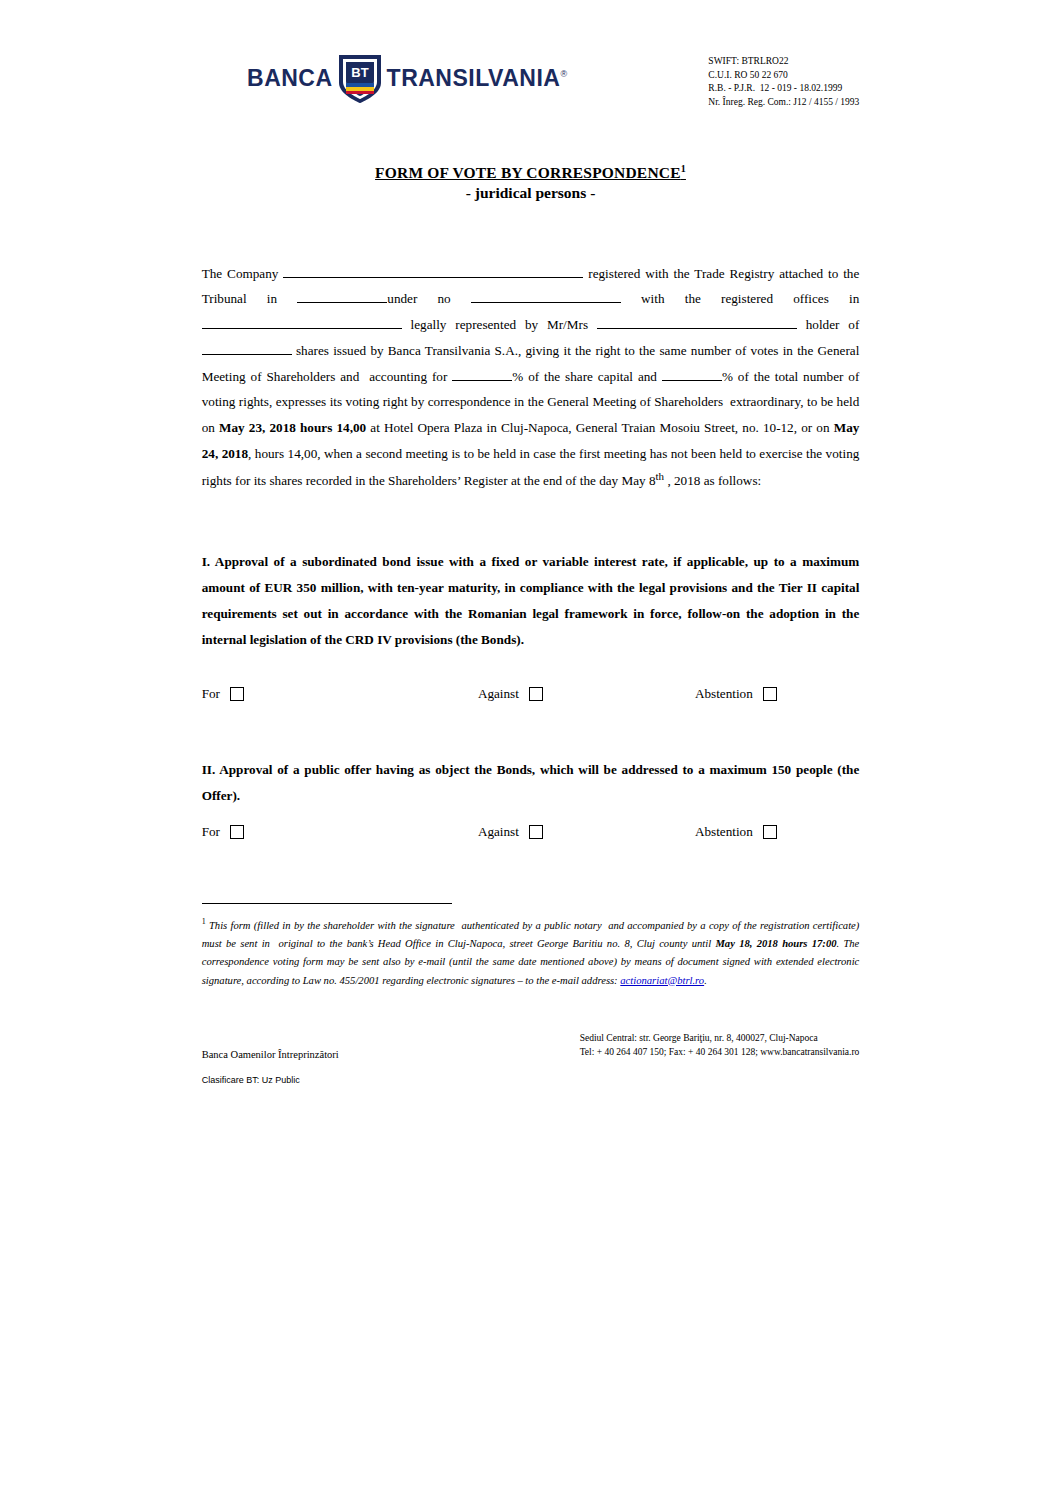BANCA BT TRANSILVANIA®
SWIFT: BTRLRO22
C.U.I. RO 50 22 670
R.B. - P.J.R. 12 - 019 - 18.02.1999
Nr. Înreg. Reg. Com.: J12 / 4155 / 1993
FORM OF VOTE BY CORRESPONDENCE1
- juridical persons -
The Company registered with the Trade Registry attached to the Tribunal in under no with the registered offices in legally represented by Mr/Mrs holder of shares issued by Banca Transilvania S.A., giving it the right to the same number of votes in the General Meeting of Shareholders and accounting for % of the share capital and % of the total number of voting rights, expresses its voting right by correspondence in the General Meeting of Shareholders extraordinary, to be held on May 23, 2018 hours 14,00 at Hotel Opera Plaza in Cluj-Napoca, General Traian Mosoiu Street, no. 10-12, or on May 24, 2018, hours 14,00, when a second meeting is to be held in case the first meeting has not been held to exercise the voting rights for its shares recorded in the Shareholders’ Register at the end of the day May 8th , 2018 as follows:
I. Approval of a subordinated bond issue with a fixed or variable interest rate, if applicable, up to a maximum amount of EUR 350 million, with ten-year maturity, in compliance with the legal provisions and the Tier II capital requirements set out in accordance with the Romanian legal framework in force, follow-on the adoption in the internal legislation of the CRD IV provisions (the Bonds).
For
Against
Abstention
II. Approval of a public offer having as object the Bonds, which will be addressed to a maximum 150 people (the Offer).
For
Against
Abstention
1 This form (filled in by the shareholder with the signature authenticated by a public notary and accompanied by a copy of the registration certificate) must be sent in original to the bank’s Head Office in Cluj-Napoca, street George Baritiu no. 8, Cluj county until May 18, 2018 hours 17:00. The correspondence voting form may be sent also by e-mail (until the same date mentioned above) by means of document signed with extended electronic signature, according to Law no. 455/2001 regarding electronic signatures – to the e-mail address: actionariat@btrl.ro.
Banca Oamenilor Întreprinzători
Sediul Central: str. George Bariţiu, nr. 8, 400027, Cluj-Napoca
Tel: + 40 264 407 150; Fax: + 40 264 301 128; www.bancatransilvania.ro
Clasificare BT: Uz Public